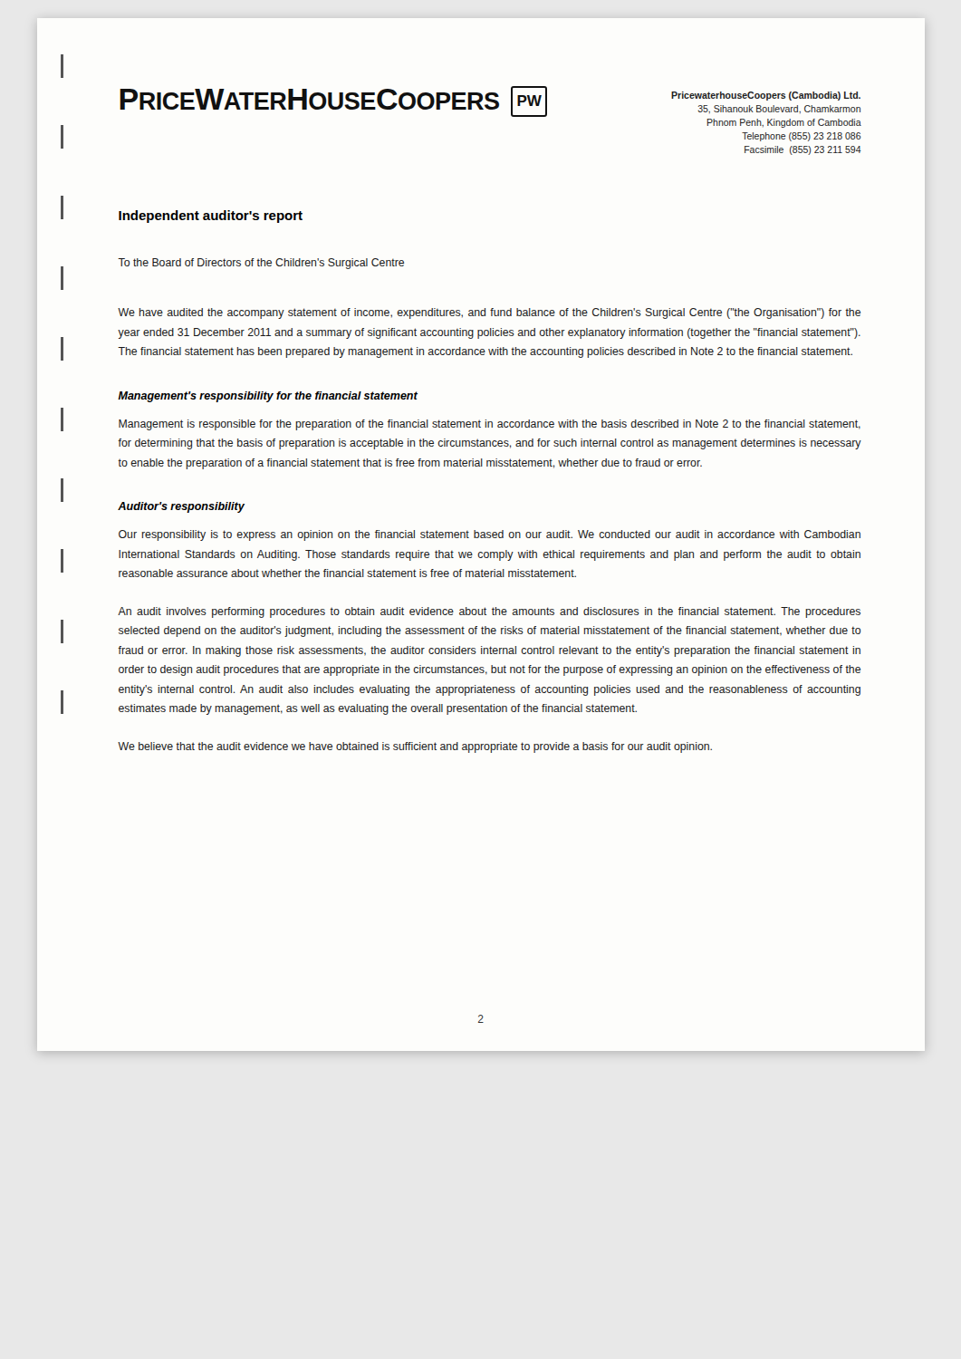PRICEWATERHOUSECOOPERS PW
PricewaterhouseCoopers (Cambodia) Ltd.
35, Sihanouk Boulevard, Chamkarmon
Phnom Penh, Kingdom of Cambodia
Telephone (855) 23 218 086
Facsimile (855) 23 211 594
Independent auditor's report
To the Board of Directors of the Children's Surgical Centre
We have audited the accompany statement of income, expenditures, and fund balance of the Children's Surgical Centre ("the Organisation") for the year ended 31 December 2011 and a summary of significant accounting policies and other explanatory information (together the "financial statement"). The financial statement has been prepared by management in accordance with the accounting policies described in Note 2 to the financial statement.
Management's responsibility for the financial statement
Management is responsible for the preparation of the financial statement in accordance with the basis described in Note 2 to the financial statement, for determining that the basis of preparation is acceptable in the circumstances, and for such internal control as management determines is necessary to enable the preparation of a financial statement that is free from material misstatement, whether due to fraud or error.
Auditor's responsibility
Our responsibility is to express an opinion on the financial statement based on our audit. We conducted our audit in accordance with Cambodian International Standards on Auditing. Those standards require that we comply with ethical requirements and plan and perform the audit to obtain reasonable assurance about whether the financial statement is free of material misstatement.
An audit involves performing procedures to obtain audit evidence about the amounts and disclosures in the financial statement. The procedures selected depend on the auditor's judgment, including the assessment of the risks of material misstatement of the financial statement, whether due to fraud or error. In making those risk assessments, the auditor considers internal control relevant to the entity's preparation the financial statement in order to design audit procedures that are appropriate in the circumstances, but not for the purpose of expressing an opinion on the effectiveness of the entity's internal control. An audit also includes evaluating the appropriateness of accounting policies used and the reasonableness of accounting estimates made by management, as well as evaluating the overall presentation of the financial statement.
We believe that the audit evidence we have obtained is sufficient and appropriate to provide a basis for our audit opinion.
2